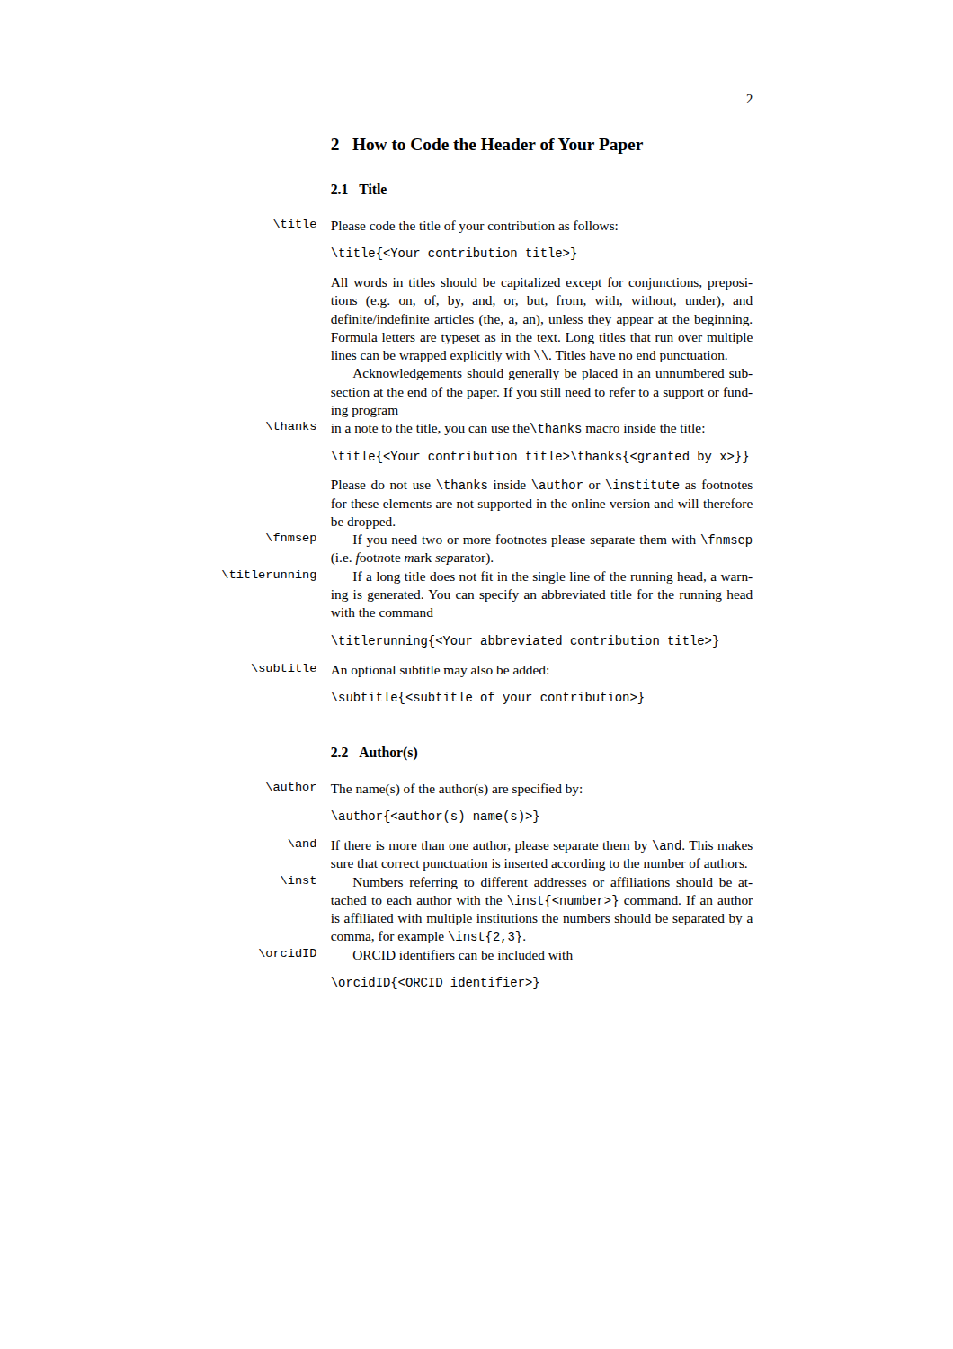2
2 How to Code the Header of Your Paper
2.1 Title
\title
Please code the title of your contribution as follows:
\title{<Your contribution title>}
All words in titles should be capitalized except for conjunctions, prepositions (e.g. on, of, by, and, or, but, from, with, without, under), and definite/indefinite articles (the, a, an), unless they appear at the beginning. Formula letters are typeset as in the text. Long titles that run over multiple lines can be wrapped explicitly with \\. Titles have no end punctuation.
Acknowledgements should generally be placed in an unnumbered subsection at the end of the paper. If you still need to refer to a support or funding program
\thanks
in a note to the title, you can use the\thanks macro inside the title:
\title{<Your contribution title>\thanks{<granted by x>}}
Please do not use \thanks inside \author or \institute as footnotes for these elements are not supported in the online version and will therefore be dropped.
\fnmsep
If you need two or more footnotes please separate them with \fnmsep (i.e. footnote mark separator).
\titlerunning
If a long title does not fit in the single line of the running head, a warning is generated. You can specify an abbreviated title for the running head with the command
\titlerunning{<Your abbreviated contribution title>}
\subtitle
An optional subtitle may also be added:
\subtitle{<subtitle of your contribution>}
2.2 Author(s)
\author
The name(s) of the author(s) are specified by:
\author{<author(s) name(s)>}
\and
If there is more than one author, please separate them by \and. This makes sure that correct punctuation is inserted according to the number of authors.
\inst
Numbers referring to different addresses or affiliations should be attached to each author with the \inst{<number>} command. If an author is affiliated with multiple institutions the numbers should be separated by a comma, for example \inst{2,3}.
\orcidID
ORCID identifiers can be included with
\orcidID{<ORCID identifier>}